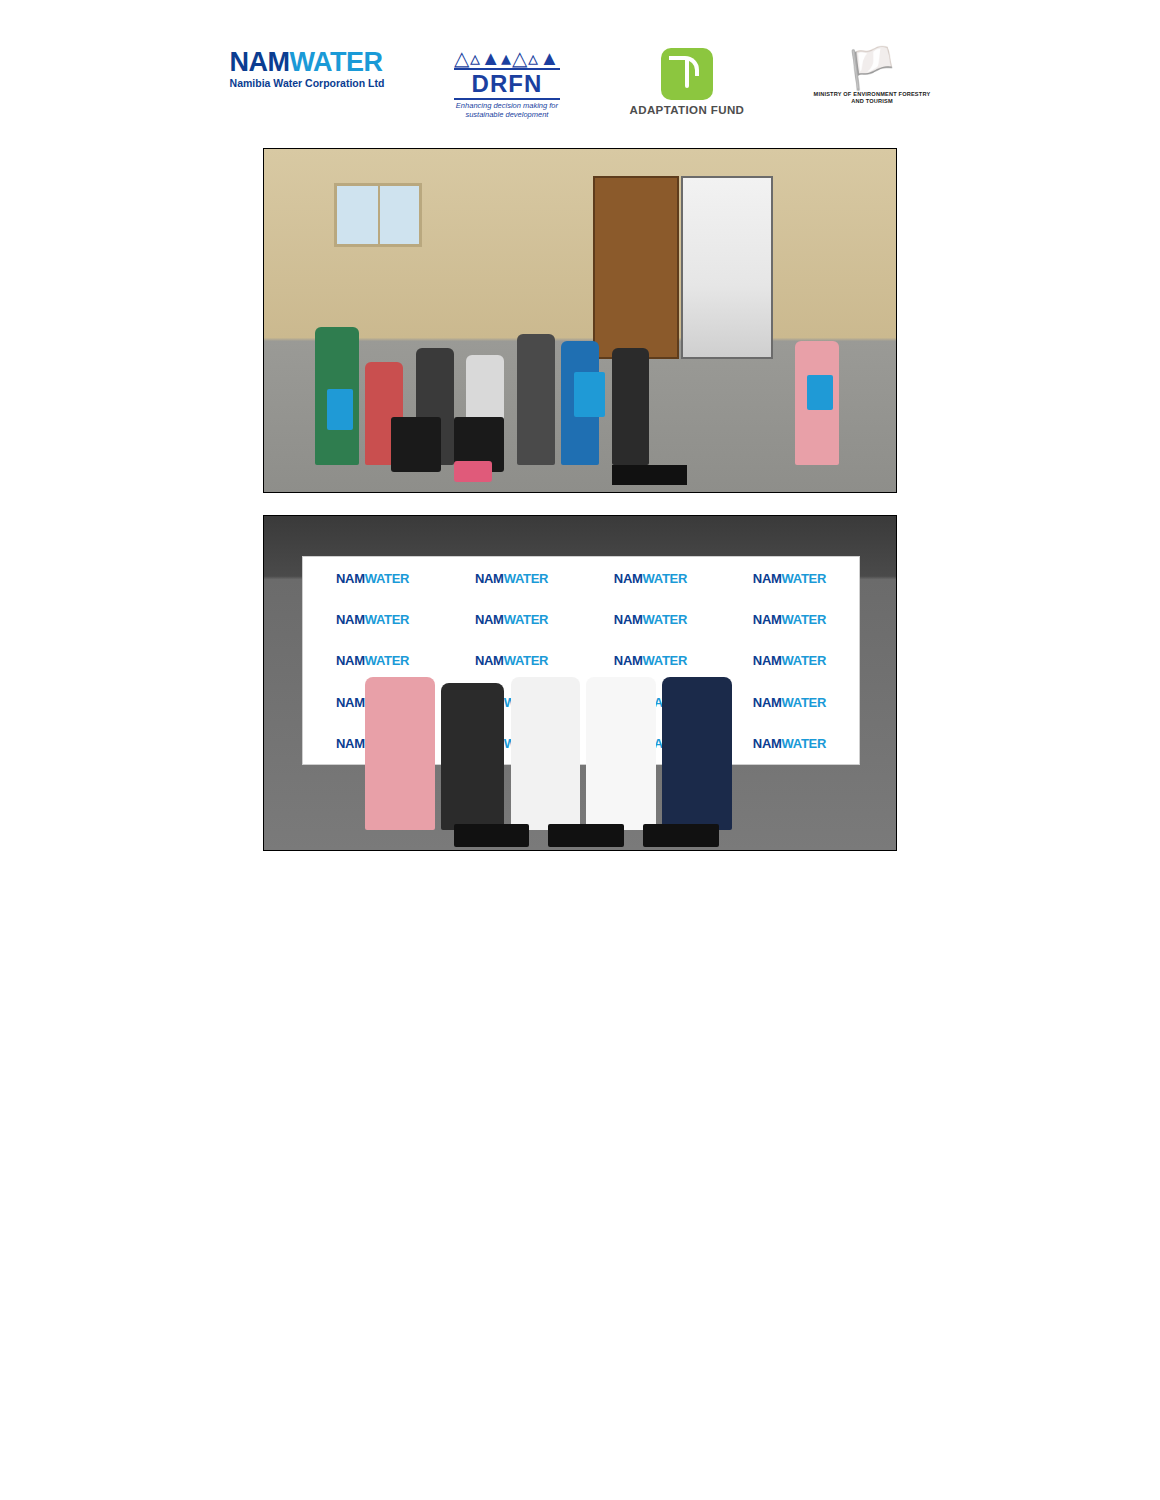NAMWATER
Namibia Water Corporation Ltd
△▵▲▴△▵▲
DRFN
Enhancing decision making for
sustainable development
ADAPTATION FUND
🏳️
MINISTRY OF ENVIRONMENT FORESTRY
AND TOURISM
NAMWATER NAMWATER NAMWATER NAMWATER NAMWATER NAMWATER NAMWATER NAMWATER NAMWATER NAMWATER NAMWATER NAMWATER NAMWATER NAMWATER NAMWATER NAMWATER NAMWATER NAMWATER NAMWATER NAMWATER